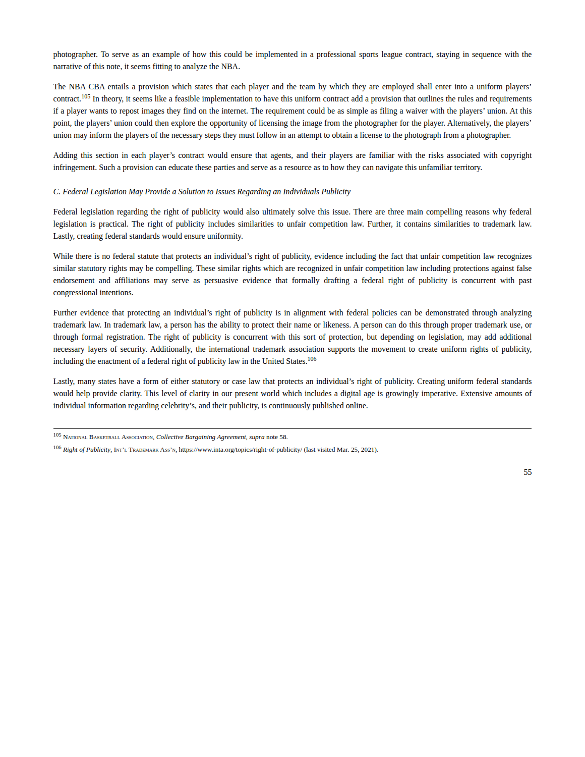photographer. To serve as an example of how this could be implemented in a professional sports league contract, staying in sequence with the narrative of this note, it seems fitting to analyze the NBA.
The NBA CBA entails a provision which states that each player and the team by which they are employed shall enter into a uniform players’ contract.105 In theory, it seems like a feasible implementation to have this uniform contract add a provision that outlines the rules and requirements if a player wants to repost images they find on the internet. The requirement could be as simple as filing a waiver with the players’ union. At this point, the players’ union could then explore the opportunity of licensing the image from the photographer for the player. Alternatively, the players’ union may inform the players of the necessary steps they must follow in an attempt to obtain a license to the photograph from a photographer.
Adding this section in each player’s contract would ensure that agents, and their players are familiar with the risks associated with copyright infringement. Such a provision can educate these parties and serve as a resource as to how they can navigate this unfamiliar territory.
C. Federal Legislation May Provide a Solution to Issues Regarding an Individuals Publicity
Federal legislation regarding the right of publicity would also ultimately solve this issue. There are three main compelling reasons why federal legislation is practical. The right of publicity includes similarities to unfair competition law. Further, it contains similarities to trademark law. Lastly, creating federal standards would ensure uniformity.
While there is no federal statute that protects an individual’s right of publicity, evidence including the fact that unfair competition law recognizes similar statutory rights may be compelling. These similar rights which are recognized in unfair competition law including protections against false endorsement and affiliations may serve as persuasive evidence that formally drafting a federal right of publicity is concurrent with past congressional intentions.
Further evidence that protecting an individual’s right of publicity is in alignment with federal policies can be demonstrated through analyzing trademark law. In trademark law, a person has the ability to protect their name or likeness. A person can do this through proper trademark use, or through formal registration. The right of publicity is concurrent with this sort of protection, but depending on legislation, may add additional necessary layers of security. Additionally, the international trademark association supports the movement to create uniform rights of publicity, including the enactment of a federal right of publicity law in the United States.106
Lastly, many states have a form of either statutory or case law that protects an individual’s right of publicity. Creating uniform federal standards would help provide clarity. This level of clarity in our present world which includes a digital age is growingly imperative. Extensive amounts of individual information regarding celebrity’s, and their publicity, is continuously published online.
105 National Basketball Association, Collective Bargaining Agreement, supra note 58.
106 Right of Publicity, Int’l Trademark Ass’n, https://www.inta.org/topics/right-of-publicity/ (last visited Mar. 25, 2021).
55